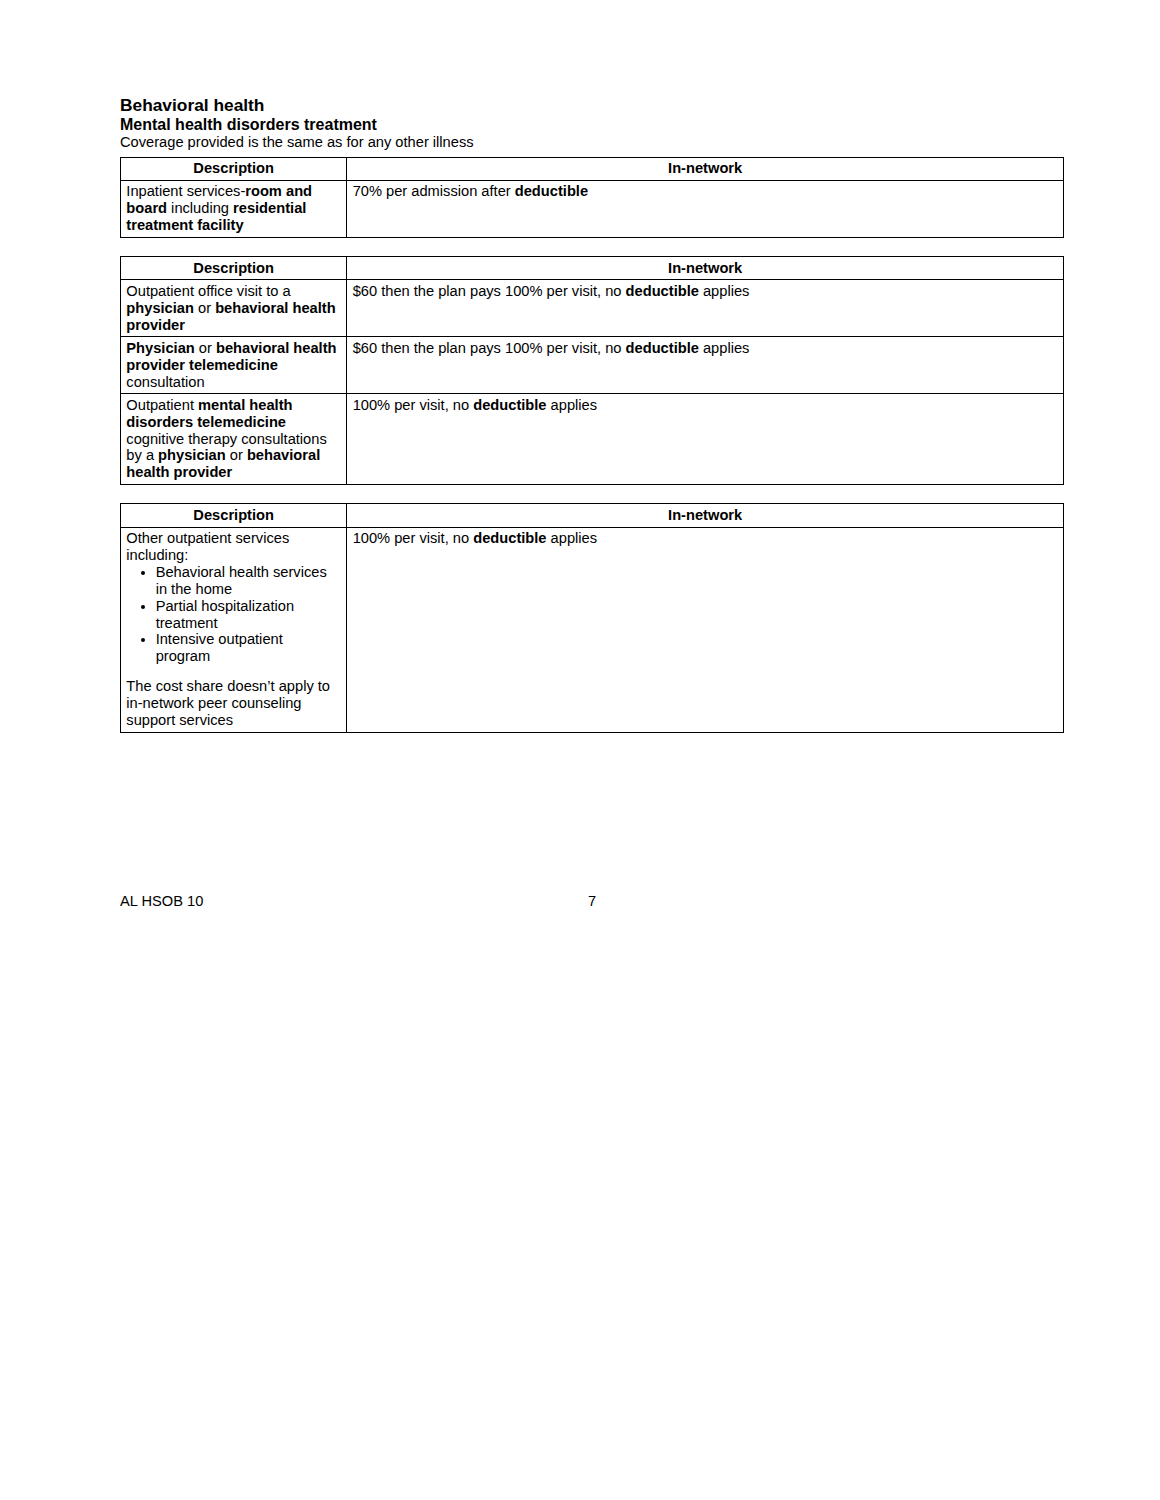Behavioral health
Mental health disorders treatment
Coverage provided is the same as for any other illness
| Description | In-network |
| --- | --- |
| Inpatient services- room and board including residential treatment facility | 70% per admission after deductible |
| Description | In-network |
| --- | --- |
| Outpatient office visit to a physician or behavioral health provider | $60 then the plan pays 100% per visit, no deductible applies |
| Physician or behavioral health provider telemedicine consultation | $60 then the plan pays 100% per visit, no deductible applies |
| Outpatient mental health disorders telemedicine cognitive therapy consultations by a physician or behavioral health provider | 100% per visit, no deductible applies |
| Description | In-network |
| --- | --- |
| Other outpatient services including: Behavioral health services in the home Partial hospitalization treatment Intensive outpatient program The cost share doesn’t apply to in-network peer counseling support services | 100% per visit, no deductible applies |
AL HSOB 10 7